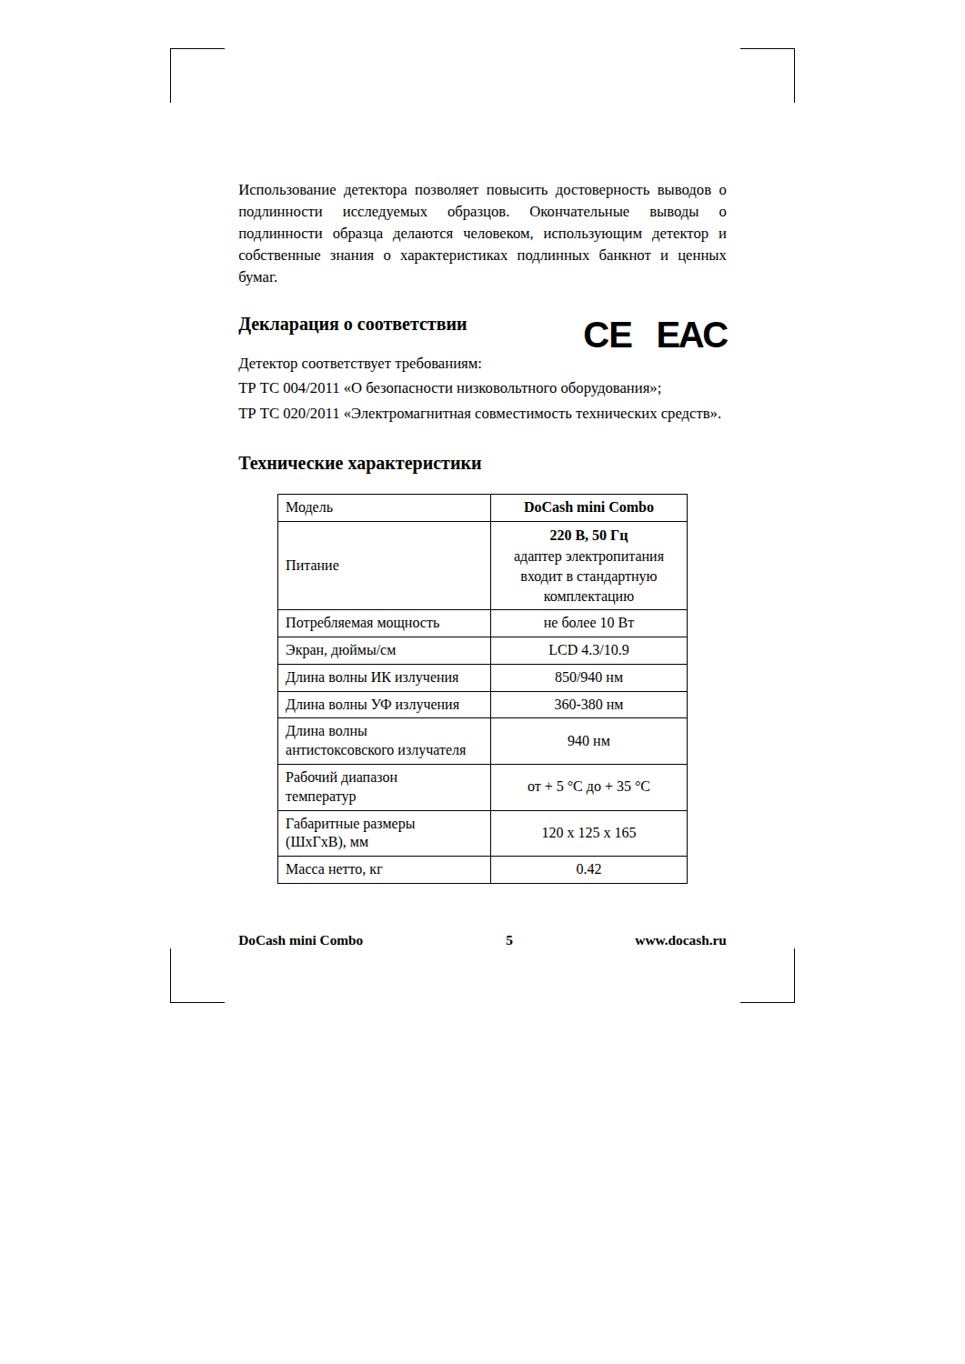Использование детектора позволяет повысить достоверность выводов о подлинности исследуемых образцов. Окончательные выводы о подлинности образца делаются человеком, использующим детектор и собственные знания о характеристиках подлинных банкнот и ценных бумаг.
Декларация о соответствии
CE EAC
Детектор соответствует требованиям:
ТР ТС 004/2011 «О безопасности низковольтного оборудования»;
ТР ТС 020/2011 «Электромагнитная совместимость технических средств».
Технические характеристики
| Модель | DoCash mini Combo |
| Питание | 220 В, 50 Гц адаптер электропитания входит в стандартную комплектацию |
| Потребляемая мощность | не более 10 Вт |
| Экран, дюймы/см | LCD 4.3/10.9 |
| Длина волны ИК излучения | 850/940 нм |
| Длина волны УФ излучения | 360-380 нм |
| Длина волны антистоксовского излучателя | 940 нм |
| Рабочий диапазон температур | от + 5 °C до + 35 °C |
| Габаритные размеры (ШхГхВ), мм | 120 x 125 x 165 |
| Масса нетто, кг | 0.42 |
DoCash mini Combo 5 www.docash.ru